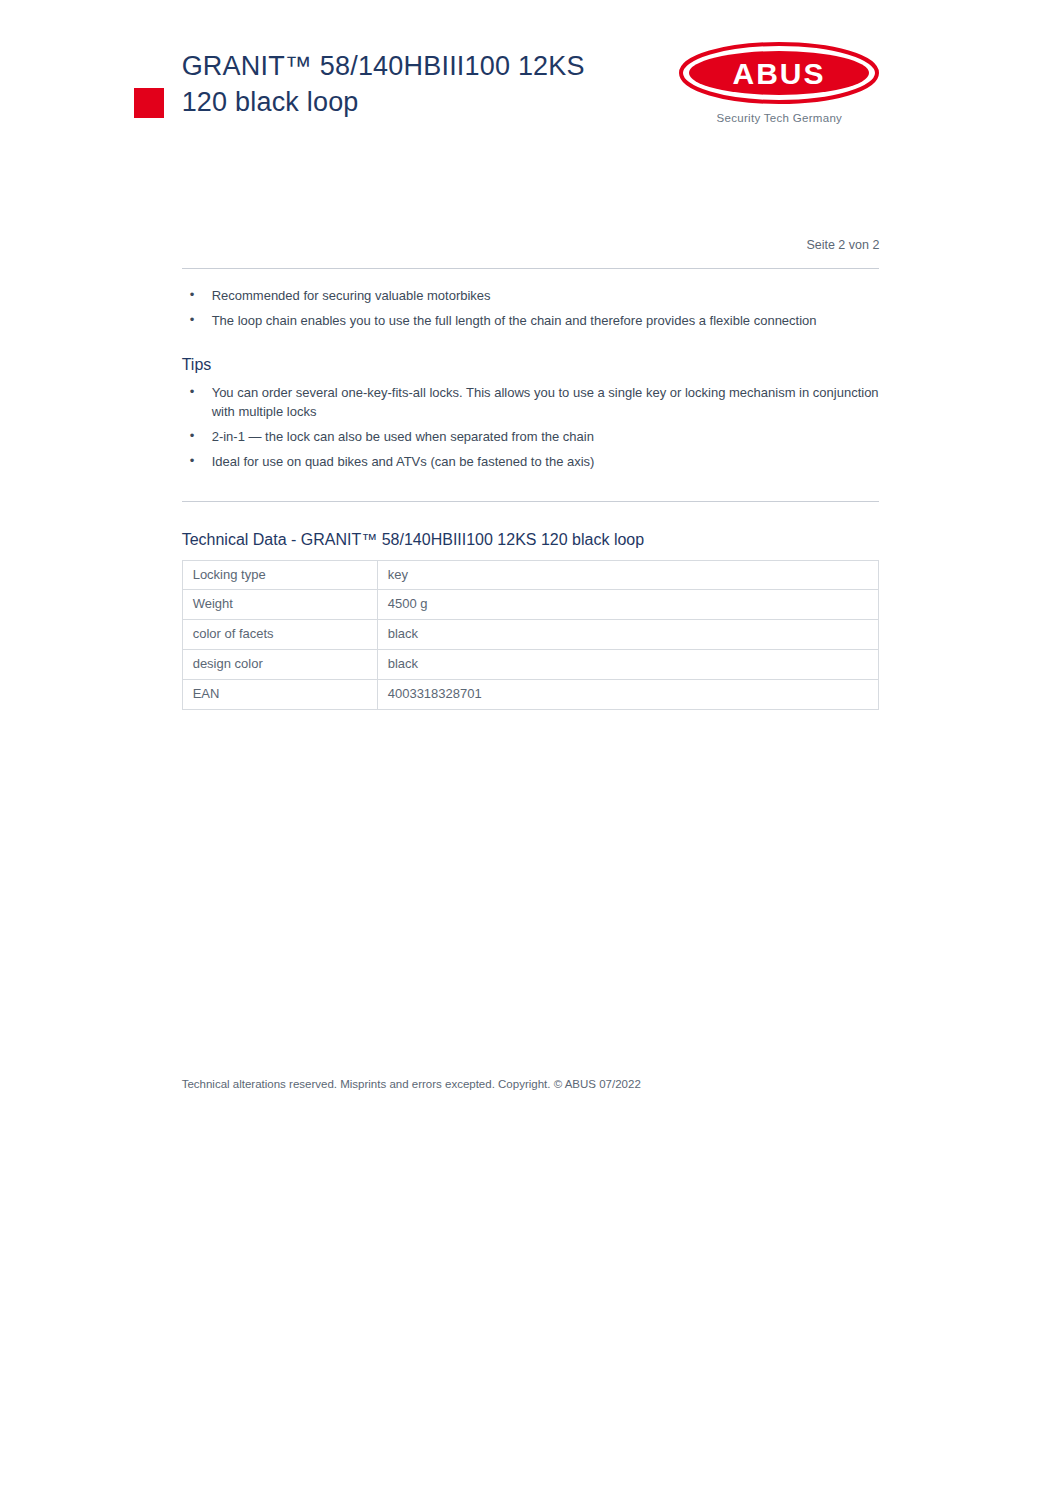GRANIT™ 58/140HBIII100 12KS 120 black loop
ABUS
Security Tech Germany
Seite 2 von 2
Recommended for securing valuable motorbikes
The loop chain enables you to use the full length of the chain and therefore provides a flexible connection
Tips
You can order several one-key-fits-all locks. This allows you to use a single key or locking mechanism in conjunction with multiple locks
2-in-1 — the lock can also be used when separated from the chain
Ideal for use on quad bikes and ATVs (can be fastened to the axis)
Technical Data - GRANIT™ 58/140HBIII100 12KS 120 black loop
| Locking type | key |
| Weight | 4500 g |
| color of facets | black |
| design color | black |
| EAN | 4003318328701 |
Technical alterations reserved. Misprints and errors excepted. Copyright. © ABUS 07/2022